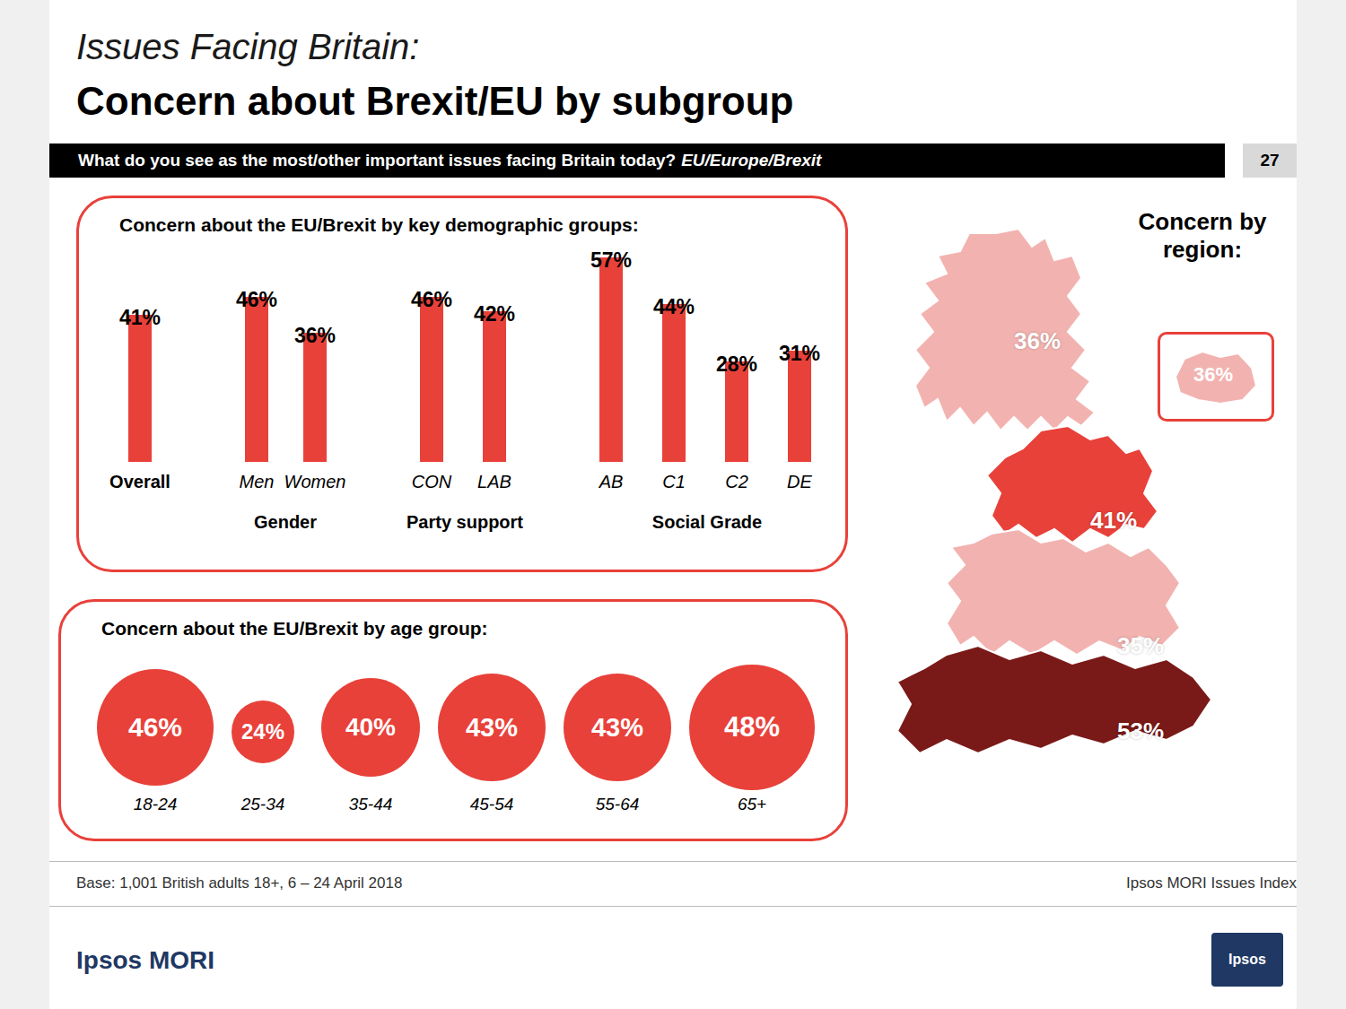Issues Facing Britain:
Concern about Brexit/EU by subgroup
What do you see as the most/other important issues facing Britain today? EU/Europe/Brexit
27
Concern about the EU/Brexit by key demographic groups:
41%
Overall
46%
Men
36%
Women
Gender
46%
CON
42%
LAB
Party support
57%
AB
44%
C1
28%
C2
31%
DE
Social Grade
Concern about the EU/Brexit by age group:
46%
18-24
24%
25-34
40%
35-44
43%
45-54
43%
55-64
48%
65+
Concern by
region:
36%
41%
35%
53%
36%
Base: 1,001 British adults 18+, 6 – 24 April 2018
Ipsos MORI Issues Index
Ipsos MORI
Ipsos